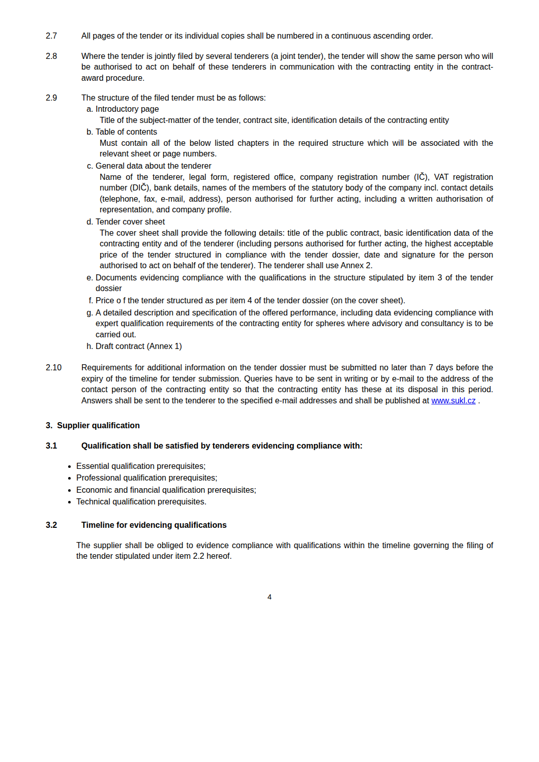2.7
All pages of the tender or its individual copies shall be numbered in a continuous ascending order.
2.8
Where the tender is jointly filed by several tenderers (a joint tender), the tender will show the same person who will be authorised to act on behalf of these tenderers in communication with the contracting entity in the contract-award procedure.
2.9
The structure of the filed tender must be as follows:
Introductory page Title of the subject-matter of the tender, contract site, identification details of the contracting entity
Table of contents Must contain all of the below listed chapters in the required structure which will be associated with the relevant sheet or page numbers.
General data about the tenderer Name of the tenderer, legal form, registered office, company registration number (IČ), VAT registration number (DIČ), bank details, names of the members of the statutory body of the company incl. contact details (telephone, fax, e-mail, address), person authorised for further acting, including a written authorisation of representation, and company profile.
Tender cover sheet The cover sheet shall provide the following details: title of the public contract, basic identification data of the contracting entity and of the tenderer (including persons authorised for further acting, the highest acceptable price of the tender structured in compliance with the tender dossier, date and signature for the person authorised to act on behalf of the tenderer). The tenderer shall use Annex 2.
Documents evidencing compliance with the qualifications in the structure stipulated by item 3 of the tender dossier
Price o f the tender structured as per item 4 of the tender dossier (on the cover sheet).
A detailed description and specification of the offered performance, including data evidencing compliance with expert qualification requirements of the contracting entity for spheres where advisory and consultancy is to be carried out.
Draft contract (Annex 1)
2.10
Requirements for additional information on the tender dossier must be submitted no later than 7 days before the expiry of the timeline for tender submission. Queries have to be sent in writing or by e-mail to the address of the contact person of the contracting entity so that the contracting entity has these at its disposal in this period. Answers shall be sent to the tenderer to the specified e-mail addresses and shall be published at www.sukl.cz .
3. Supplier qualification
3.1
Qualification shall be satisfied by tenderers evidencing compliance with:
Essential qualification prerequisites;
Professional qualification prerequisites;
Economic and financial qualification prerequisites;
Technical qualification prerequisites.
3.2
Timeline for evidencing qualifications
The supplier shall be obliged to evidence compliance with qualifications within the timeline governing the filing of the tender stipulated under item 2.2 hereof.
4